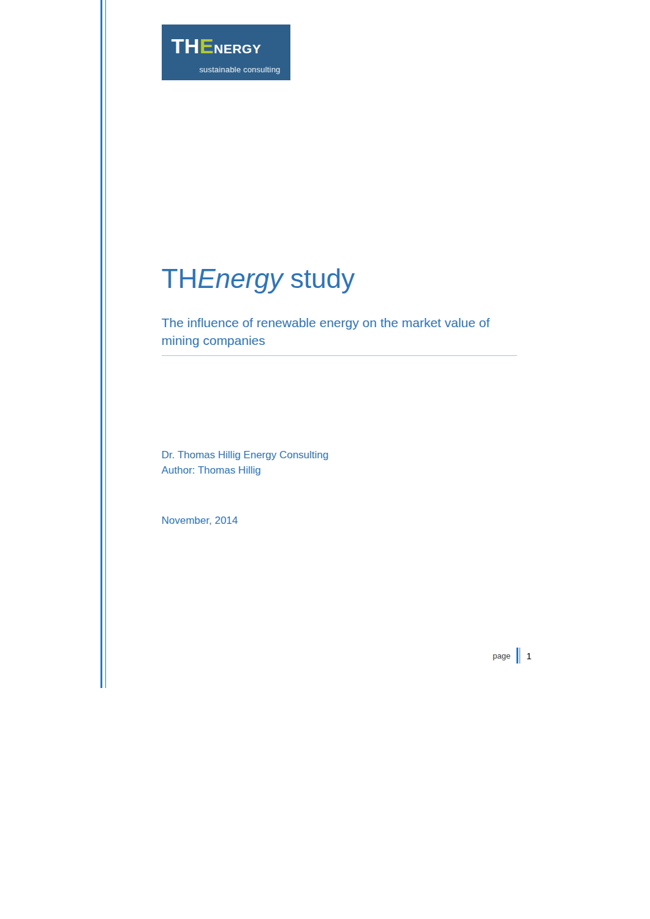TH ENERGY
sustainable consulting
THEnergy study
The influence of renewable energy on the market value of mining companies
Dr. Thomas Hillig Energy Consulting
Author: Thomas Hillig
November, 2014
page 1